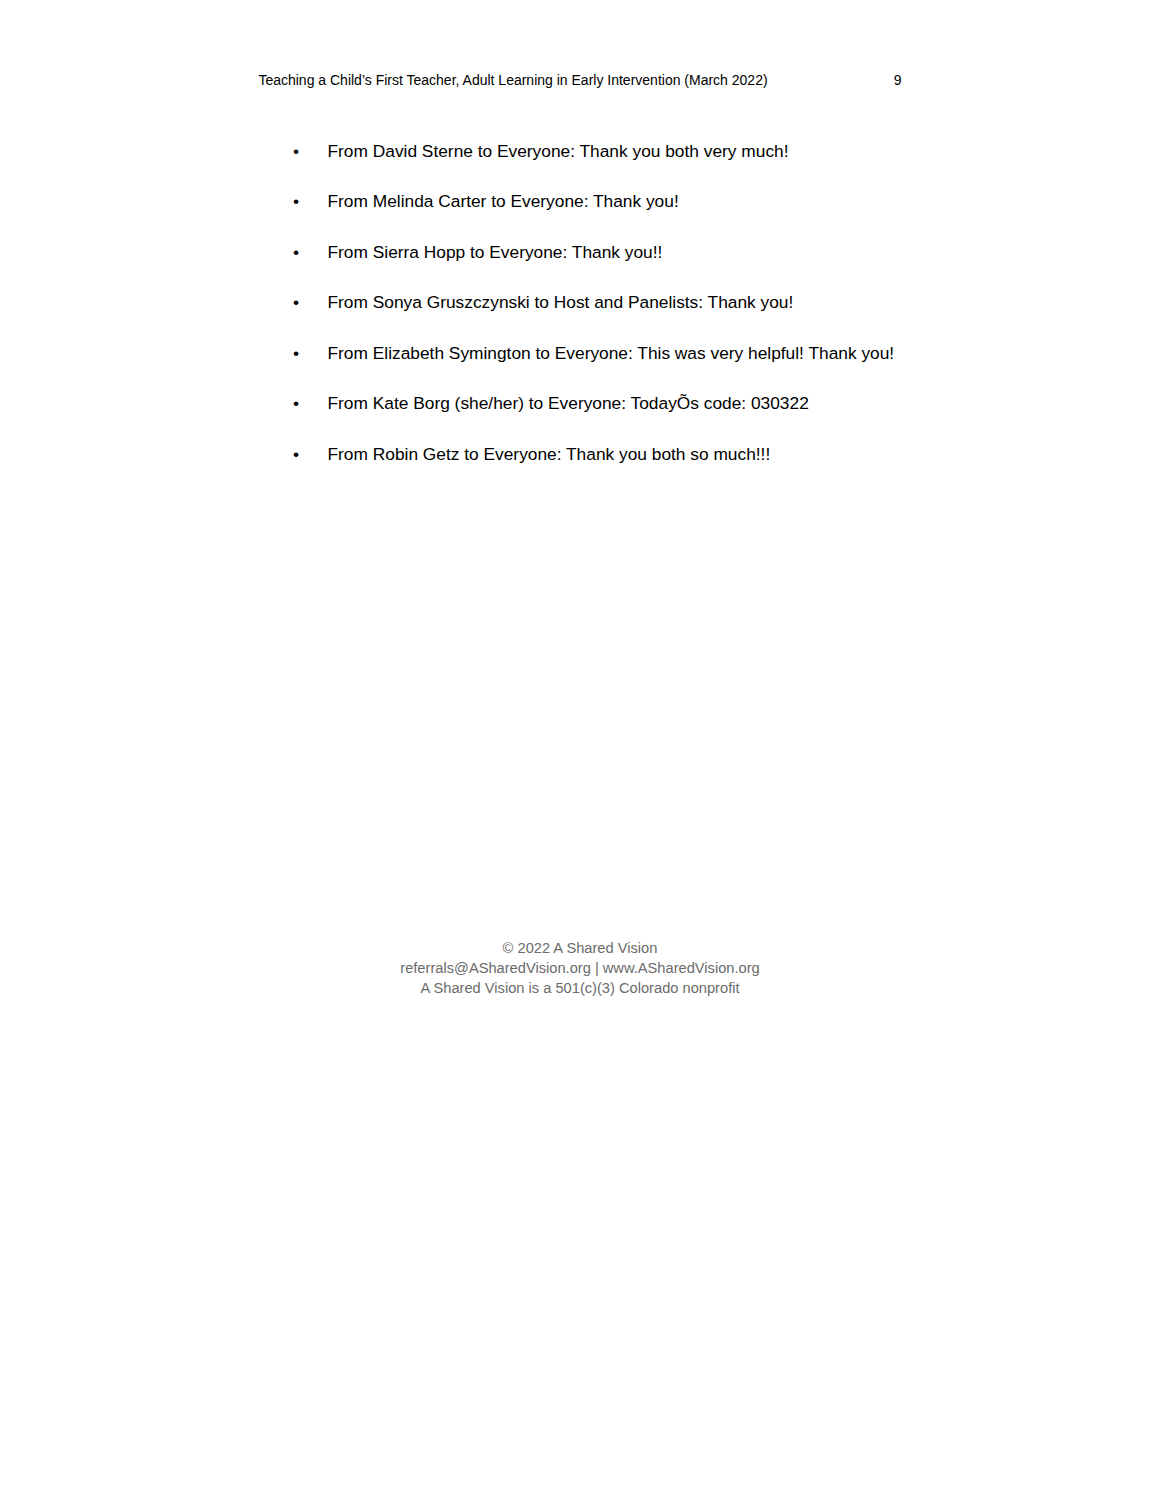Teaching a Child’s First Teacher, Adult Learning in Early Intervention (March 2022)
9
From David Sterne to Everyone: Thank you both very much!
From Melinda Carter to Everyone: Thank you!
From Sierra Hopp to Everyone: Thank you!!
From Sonya Gruszczynski to Host and Panelists: Thank you!
From Elizabeth Symington to Everyone: This was very helpful! Thank you!
From Kate Borg (she/her) to Everyone: TodayÕs code: 030322
From Robin Getz to Everyone: Thank you both so much!!!
© 2022 A Shared Vision
referrals@ASharedVision.org | www.ASharedVision.org
A Shared Vision is a 501(c)(3) Colorado nonprofit